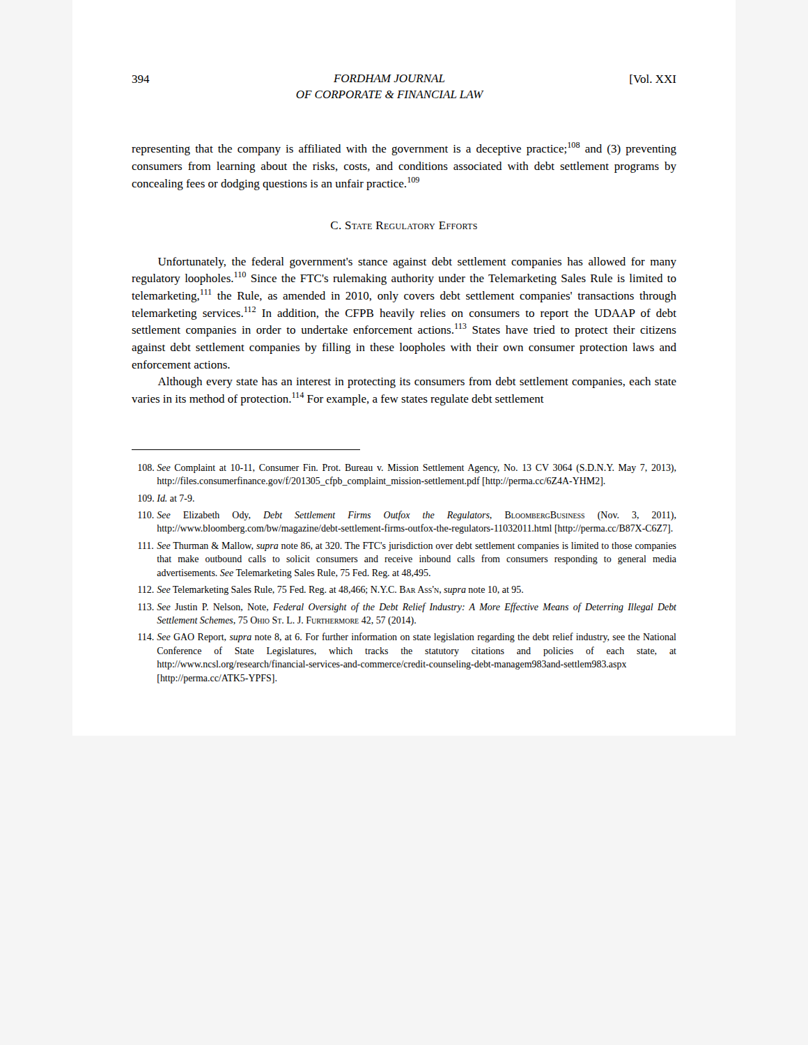394
FORDHAM JOURNAL
OF CORPORATE & FINANCIAL LAW
[Vol. XXI
representing that the company is affiliated with the government is a deceptive practice;108 and (3) preventing consumers from learning about the risks, costs, and conditions associated with debt settlement programs by concealing fees or dodging questions is an unfair practice.109
C. State Regulatory Efforts
Unfortunately, the federal government's stance against debt settlement companies has allowed for many regulatory loopholes.110 Since the FTC's rulemaking authority under the Telemarketing Sales Rule is limited to telemarketing,111 the Rule, as amended in 2010, only covers debt settlement companies' transactions through telemarketing services.112 In addition, the CFPB heavily relies on consumers to report the UDAAP of debt settlement companies in order to undertake enforcement actions.113 States have tried to protect their citizens against debt settlement companies by filling in these loopholes with their own consumer protection laws and enforcement actions.
Although every state has an interest in protecting its consumers from debt settlement companies, each state varies in its method of protection.114 For example, a few states regulate debt settlement
See Complaint at 10-11, Consumer Fin. Prot. Bureau v. Mission Settlement Agency, No. 13 CV 3064 (S.D.N.Y. May 7, 2013), http://files.consumerfinance.gov/f/201305_cfpb_complaint_mission-settlement.pdf [http://perma.cc/6Z4A-YHM2].
Id. at 7-9.
See Elizabeth Ody, Debt Settlement Firms Outfox the Regulators, BloombergBusiness (Nov. 3, 2011), http://www.bloomberg.com/bw/magazine/debt-settlement-firms-outfox-the-regulators-11032011.html [http://perma.cc/B87X-C6Z7].
See Thurman & Mallow, supra note 86, at 320. The FTC's jurisdiction over debt settlement companies is limited to those companies that make outbound calls to solicit consumers and receive inbound calls from consumers responding to general media advertisements. See Telemarketing Sales Rule, 75 Fed. Reg. at 48,495.
See Telemarketing Sales Rule, 75 Fed. Reg. at 48,466; N.Y.C. Bar Ass'n, supra note 10, at 95.
See Justin P. Nelson, Note, Federal Oversight of the Debt Relief Industry: A More Effective Means of Deterring Illegal Debt Settlement Schemes, 75 Ohio St. L. J. Furthermore 42, 57 (2014).
See GAO Report, supra note 8, at 6. For further information on state legislation regarding the debt relief industry, see the National Conference of State Legislatures, which tracks the statutory citations and policies of each state, at http://www.ncsl.org/research/financial-services-and-commerce/credit-counseling-debt-managem983and-settlem983.aspx [http://perma.cc/ATK5-YPFS].